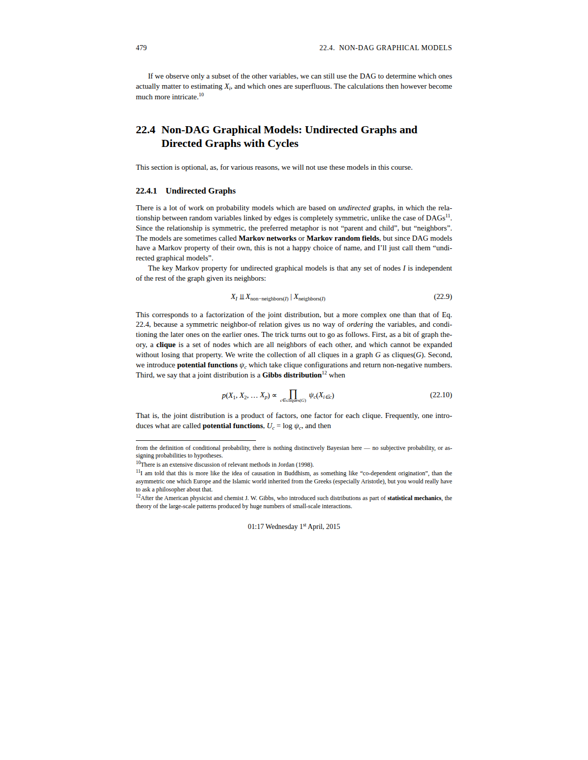479 22.4. Non-DAG Graphical Models
If we observe only a subset of the other variables, we can still use the DAG to determine which ones actually matter to estimating Xi, and which ones are superfluous. The calculations then however become much more intricate.10
22.4 Non-DAG Graphical Models: Undirected Graphs and Directed Graphs with Cycles
This section is optional, as, for various reasons, we will not use these models in this course.
22.4.1 Undirected Graphs
There is a lot of work on probability models which are based on undirected graphs, in which the relationship between random variables linked by edges is completely symmetric, unlike the case of DAGs11. Since the relationship is symmetric, the preferred metaphor is not “parent and child”, but “neighbors”. The models are sometimes called Markov networks or Markov random fields, but since DAG models have a Markov property of their own, this is not a happy choice of name, and I’ll just call them “undirected graphical models”.
The key Markov property for undirected graphical models is that any set of nodes I is independent of the rest of the graph given its neighbors:
XI ⫫ Xnon−neighbors(I) | Xneighbors(I) (22.9)
This corresponds to a factorization of the joint distribution, but a more complex one than that of Eq. 22.4, because a symmetric neighbor-of relation gives us no way of ordering the variables, and conditioning the later ones on the earlier ones. The trick turns out to go as follows. First, as a bit of graph theory, a clique is a set of nodes which are all neighbors of each other, and which cannot be expanded without losing that property. We write the collection of all cliques in a graph G as cliques(G). Second, we introduce potential functions ψc which take clique configurations and return non-negative numbers. Third, we say that a joint distribution is a Gibbs distribution12 when
p(X 1, X 2, … Xp) ∝ ∏c∈cliques(G) ψc(Xi∈c) (22.10)
That is, the joint distribution is a product of factors, one factor for each clique. Frequently, one introduces what are called potential functions, Uc = log ψc, and then
from the definition of conditional probability, there is nothing distinctively Bayesian here — no subjective probability, or assigning probabilities to hypotheses.
10There is an extensive discussion of relevant methods in Jordan (1998).
11I am told that this is more like the idea of causation in Buddhism, as something like “co-dependent origination”, than the asymmetric one which Europe and the Islamic world inherited from the Greeks (especially Aristotle), but you would really have to ask a philosopher about that.
12After the American physicist and chemist J. W. Gibbs, who introduced such distributions as part of statistical mechanics, the theory of the large-scale patterns produced by huge numbers of small-scale interactions.
01:17 Wednesday 1st April, 2015